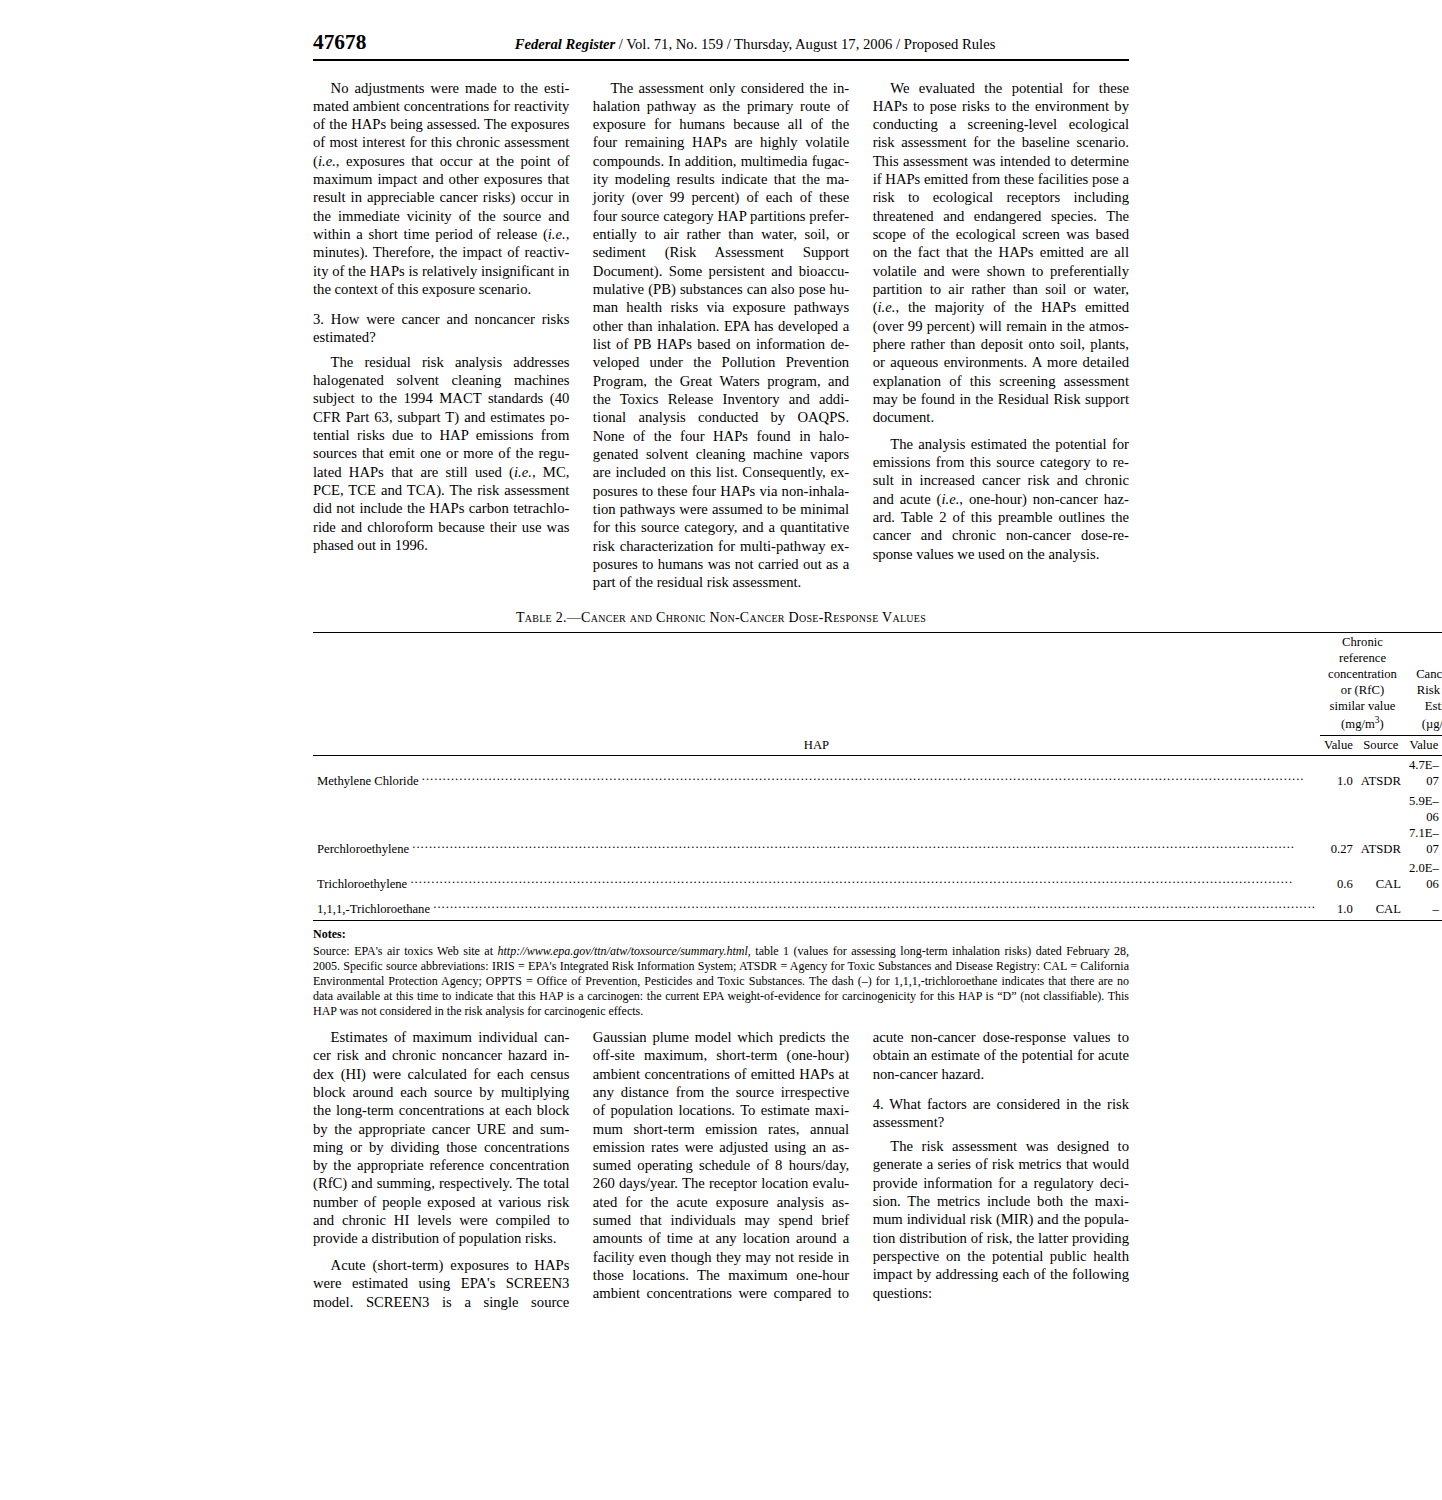47678
Federal Register / Vol. 71, No. 159 / Thursday, August 17, 2006 / Proposed Rules
No adjustments were made to the estimated ambient concentrations for reactivity of the HAPs being assessed. The exposures of most interest for this chronic assessment (i.e., exposures that occur at the point of maximum impact and other exposures that result in appreciable cancer risks) occur in the immediate vicinity of the source and within a short time period of release (i.e., minutes). Therefore, the impact of reactivity of the HAPs is relatively insignificant in the context of this exposure scenario.
3. How were cancer and noncancer risks estimated?
The residual risk analysis addresses halogenated solvent cleaning machines subject to the 1994 MACT standards (40 CFR Part 63, subpart T) and estimates potential risks due to HAP emissions from sources that emit one or more of the regulated HAPs that are still used (i.e., MC, PCE, TCE and TCA). The risk assessment did not include the HAPs carbon tetrachloride and chloroform because their use was phased out in 1996.
The assessment only considered the inhalation pathway as the primary route of exposure for humans because all of the four remaining HAPs are highly volatile compounds. In addition, multimedia fugacity modeling results indicate that the majority (over 99 percent) of each of these four source category HAP partitions preferentially to air rather than water, soil, or sediment (Risk Assessment Support Document). Some persistent and bioaccumulative (PB) substances can also pose human health risks via exposure pathways other than inhalation. EPA has developed a list of PB HAPs based on information developed under the Pollution Prevention Program, the Great Waters program, and the Toxics Release Inventory and additional analysis conducted by OAQPS. None of the four HAPs found in halogenated solvent cleaning machine vapors are included on this list. Consequently, exposures to these four HAPs via non-inhalation pathways were assumed to be minimal for this source category, and a quantitative risk characterization for multi-pathway exposures to humans was not carried out as a part of the residual risk assessment.
We evaluated the potential for these HAPs to pose risks to the environment by conducting a screening-level ecological risk assessment for the baseline scenario. This assessment was intended to determine if HAPs emitted from these facilities pose a risk to ecological receptors including threatened and endangered species. The scope of the ecological screen was based on the fact that the HAPs emitted are all volatile and were shown to preferentially partition to air rather than soil or water, (i.e., the majority of the HAPs emitted (over 99 percent) will remain in the atmosphere rather than deposit onto soil, plants, or aqueous environments. A more detailed explanation of this screening assessment may be found in the Residual Risk support document.
The analysis estimated the potential for emissions from this source category to result in increased cancer risk and chronic and acute (i.e., one-hour) non-cancer hazard. Table 2 of this preamble outlines the cancer and chronic non-cancer dose-response values we used on the analysis.
Table 2.—Cancer and Chronic Non-Cancer Dose-Response Values
| HAP | Chronic reference concentration or (RfC) similar value (mg/m 3 ) | Cancer Unit Risk (URE) Estimate (µg/m 3 ) −1 |
| --- | --- | --- |
| Value | Source | Value | Source |
| Methylene Chloride | 1.0 | ATSDR | 4.7E–07 | IRIS |
| Perchloroethylene | 0.27 | ATSDR | 5.9E–06 7.1E–07 | CAL and OPPTS |
| Trichloroethylene | 0.6 | CAL | 2.0E–06 | CAL |
| 1,1,1,-Trichloroethane | 1.0 | CAL | – | – |
Notes:
Source: EPA's air toxics Web site at http://www.epa.gov/ttn/atw/toxsource/summary.html, table 1 (values for assessing long-term inhalation risks) dated February 28, 2005. Specific source abbreviations: IRIS = EPA's Integrated Risk Information System; ATSDR = Agency for Toxic Substances and Disease Registry: CAL = California Environmental Protection Agency; OPPTS = Office of Prevention, Pesticides and Toxic Substances. The dash (–) for 1,1,1,-trichloroethane indicates that there are no data available at this time to indicate that this HAP is a carcinogen: the current EPA weight-of-evidence for carcinogenicity for this HAP is “D” (not classifiable). This HAP was not considered in the risk analysis for carcinogenic effects.
Estimates of maximum individual cancer risk and chronic noncancer hazard index (HI) were calculated for each census block around each source by multiplying the long-term concentrations at each block by the appropriate cancer URE and summing or by dividing those concentrations by the appropriate reference concentration (RfC) and summing, respectively. The total number of people exposed at various risk and chronic HI levels were compiled to provide a distribution of population risks.
Acute (short-term) exposures to HAPs were estimated using EPA's SCREEN3 model. SCREEN3 is a single source Gaussian plume model which predicts the off-site maximum, short-term (one-hour) ambient concentrations of emitted HAPs at any distance from the source irrespective of population locations. To estimate maximum short-term emission rates, annual emission rates were adjusted using an assumed operating schedule of 8 hours/day, 260 days/year. The receptor location evaluated for the acute exposure analysis assumed that individuals may spend brief amounts of time at any location around a facility even though they may not reside in those locations. The maximum one-hour ambient concentrations were compared to acute non-cancer dose-response values to obtain an estimate of the potential for acute non-cancer hazard.
4. What factors are considered in the risk assessment?
The risk assessment was designed to generate a series of risk metrics that would provide information for a regulatory decision. The metrics include both the maximum individual risk (MIR) and the population distribution of risk, the latter providing perspective on the potential public health impact by addressing each of the following questions: